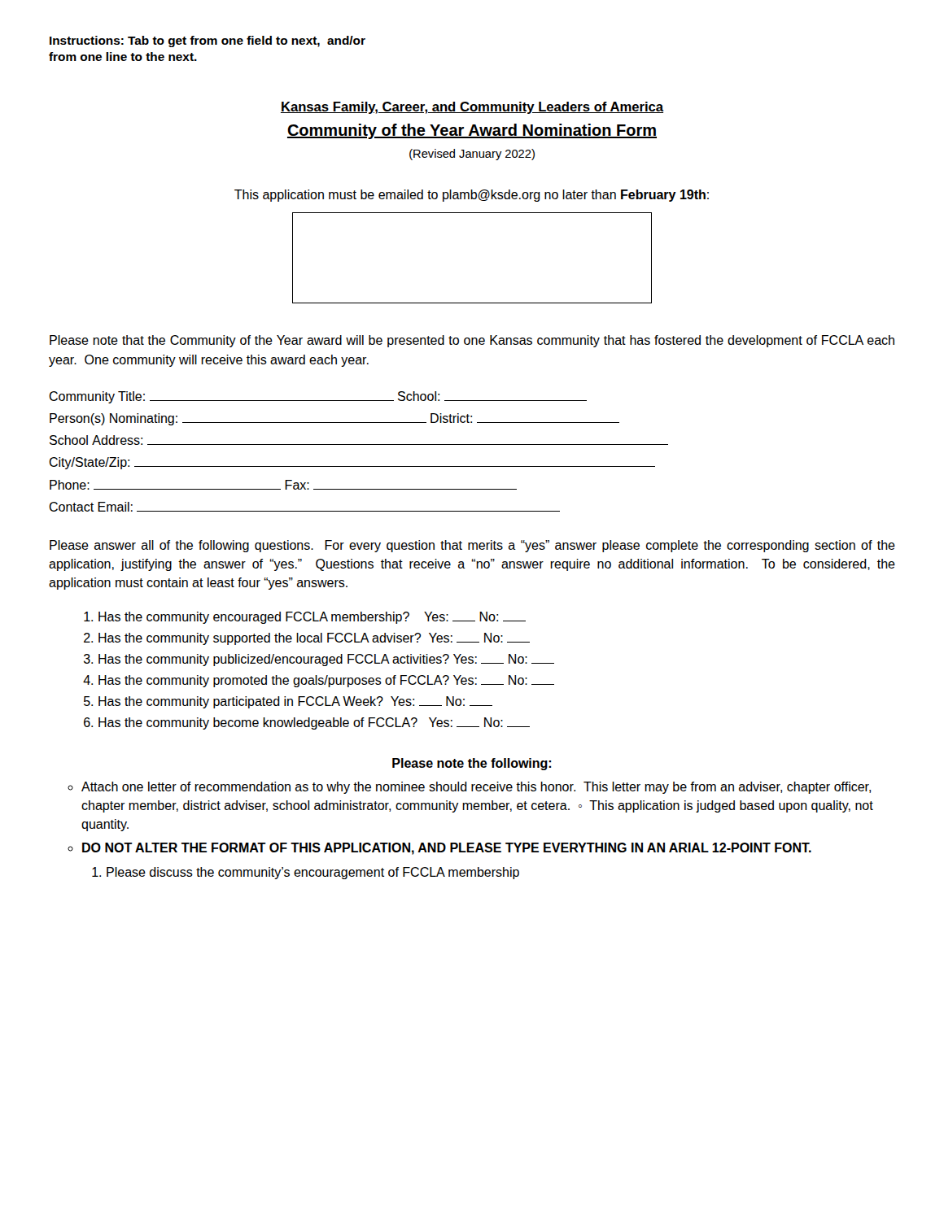Instructions: Tab to get from one field to next, and/or
from one line to the next.
Kansas Family, Career, and Community Leaders of America Community of the Year Award Nomination Form (Revised January 2022)
This application must be emailed to plamb@ksde.org no later than February 19th:
Please note that the Community of the Year award will be presented to one Kansas community that has fostered the development of FCCLA each year. One community will receive this award each year.
Community Title: School:
Person(s) Nominating: District:
School Address:
City/State/Zip:
Phone: Fax:
Contact Email:
Please answer all of the following questions. For every question that merits a “yes” answer please complete the corresponding section of the application, justifying the answer of “yes.” Questions that receive a “no” answer require no additional information. To be considered, the application must contain at least four “yes” answers.
Has the community encouraged FCCLA membership? Yes: No:
Has the community supported the local FCCLA adviser? Yes: No:
Has the community publicized/encouraged FCCLA activities? Yes: No:
Has the community promoted the goals/purposes of FCCLA? Yes: No:
Has the community participated in FCCLA Week? Yes: No:
Has the community become knowledgeable of FCCLA? Yes: No:
Please note the following:
Attach one letter of recommendation as to why the nominee should receive this honor. This letter may be from an adviser, chapter officer, chapter member, district adviser, school administrator, community member, et cetera. ◦ This application is judged based upon quality, not quantity.
DO NOT ALTER THE FORMAT OF THIS APPLICATION, AND PLEASE TYPE EVERYTHING IN AN ARIAL 12-POINT FONT.
Please discuss the community’s encouragement of FCCLA membership